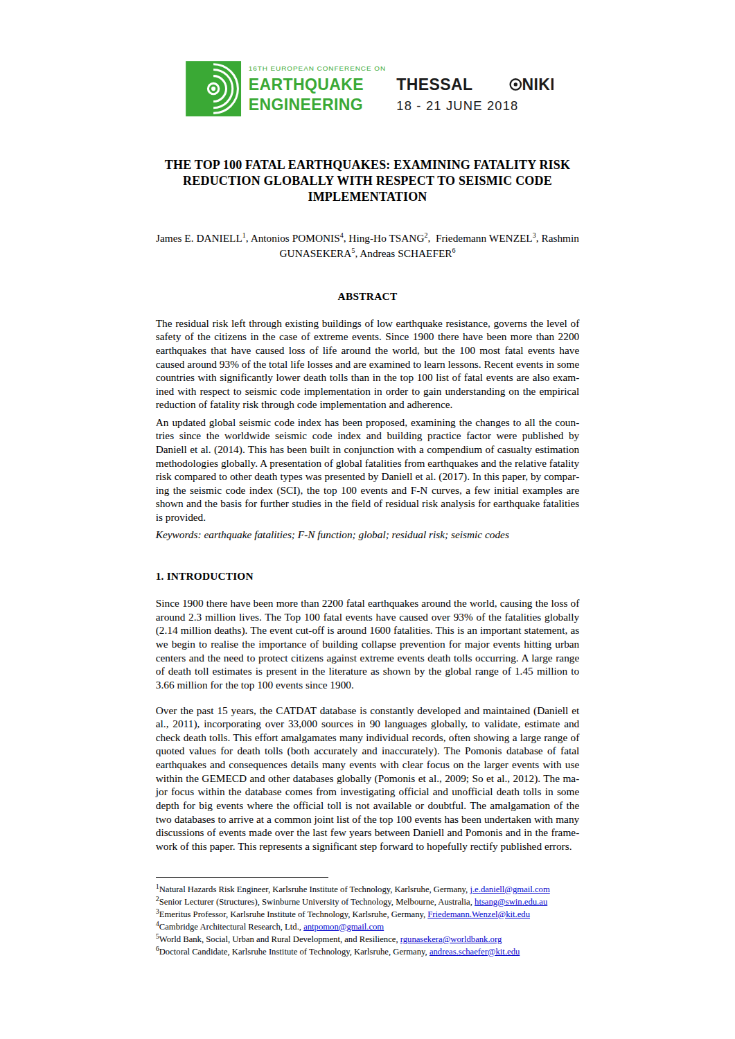16TH EUROPEAN CONFERENCE ON EARTHQUAKE THESSAL NIKI ENGINEERING 18 - 21 JUNE 2018
The Top 100 Fatal Earthquakes: Examining Fatality Risk Reduction Globally with Respect to Seismic Code Implementation
James E. DANIELL1, Antonios POMONIS4, Hing-Ho TSANG2, Friedemann WENZEL3, Rashmin GUNASEKERA5, Andreas SCHAEFER6
ABSTRACT
The residual risk left through existing buildings of low earthquake resistance, governs the level of safety of the citizens in the case of extreme events. Since 1900 there have been more than 2200 earthquakes that have caused loss of life around the world, but the 100 most fatal events have caused around 93% of the total life losses and are examined to learn lessons. Recent events in some countries with significantly lower death tolls than in the top 100 list of fatal events are also examined with respect to seismic code implementation in order to gain understanding on the empirical reduction of fatality risk through code implementation and adherence.
An updated global seismic code index has been proposed, examining the changes to all the countries since the worldwide seismic code index and building practice factor were published by Daniell et al. (2014). This has been built in conjunction with a compendium of casualty estimation methodologies globally. A presentation of global fatalities from earthquakes and the relative fatality risk compared to other death types was presented by Daniell et al. (2017). In this paper, by comparing the seismic code index (SCI), the top 100 events and F-N curves, a few initial examples are shown and the basis for further studies in the field of residual risk analysis for earthquake fatalities is provided.
Keywords: earthquake fatalities; F-N function; global; residual risk; seismic codes
1. INTRODUCTION
Since 1900 there have been more than 2200 fatal earthquakes around the world, causing the loss of around 2.3 million lives. The Top 100 fatal events have caused over 93% of the fatalities globally (2.14 million deaths). The event cut-off is around 1600 fatalities. This is an important statement, as we begin to realise the importance of building collapse prevention for major events hitting urban centers and the need to protect citizens against extreme events death tolls occurring. A large range of death toll estimates is present in the literature as shown by the global range of 1.45 million to 3.66 million for the top 100 events since 1900.
Over the past 15 years, the CATDAT database is constantly developed and maintained (Daniell et al., 2011), incorporating over 33,000 sources in 90 languages globally, to validate, estimate and check death tolls. This effort amalgamates many individual records, often showing a large range of quoted values for death tolls (both accurately and inaccurately). The Pomonis database of fatal earthquakes and consequences details many events with clear focus on the larger events with use within the GEMECD and other databases globally (Pomonis et al., 2009; So et al., 2012). The major focus within the database comes from investigating official and unofficial death tolls in some depth for big events where the official toll is not available or doubtful. The amalgamation of the two databases to arrive at a common joint list of the top 100 events has been undertaken with many discussions of events made over the last few years between Daniell and Pomonis and in the framework of this paper. This represents a significant step forward to hopefully rectify published errors.
1Natural Hazards Risk Engineer, Karlsruhe Institute of Technology, Karlsruhe, Germany, j.e.daniell@gmail.com
2Senior Lecturer (Structures), Swinburne University of Technology, Melbourne, Australia, htsang@swin.edu.au
3Emeritus Professor, Karlsruhe Institute of Technology, Karlsruhe, Germany, Friedemann.Wenzel@kit.edu
4Cambridge Architectural Research, Ltd., antpomon@gmail.com
5World Bank, Social, Urban and Rural Development, and Resilience, rgunasekera@worldbank.org
6Doctoral Candidate, Karlsruhe Institute of Technology, Karlsruhe, Germany, andreas.schaefer@kit.edu